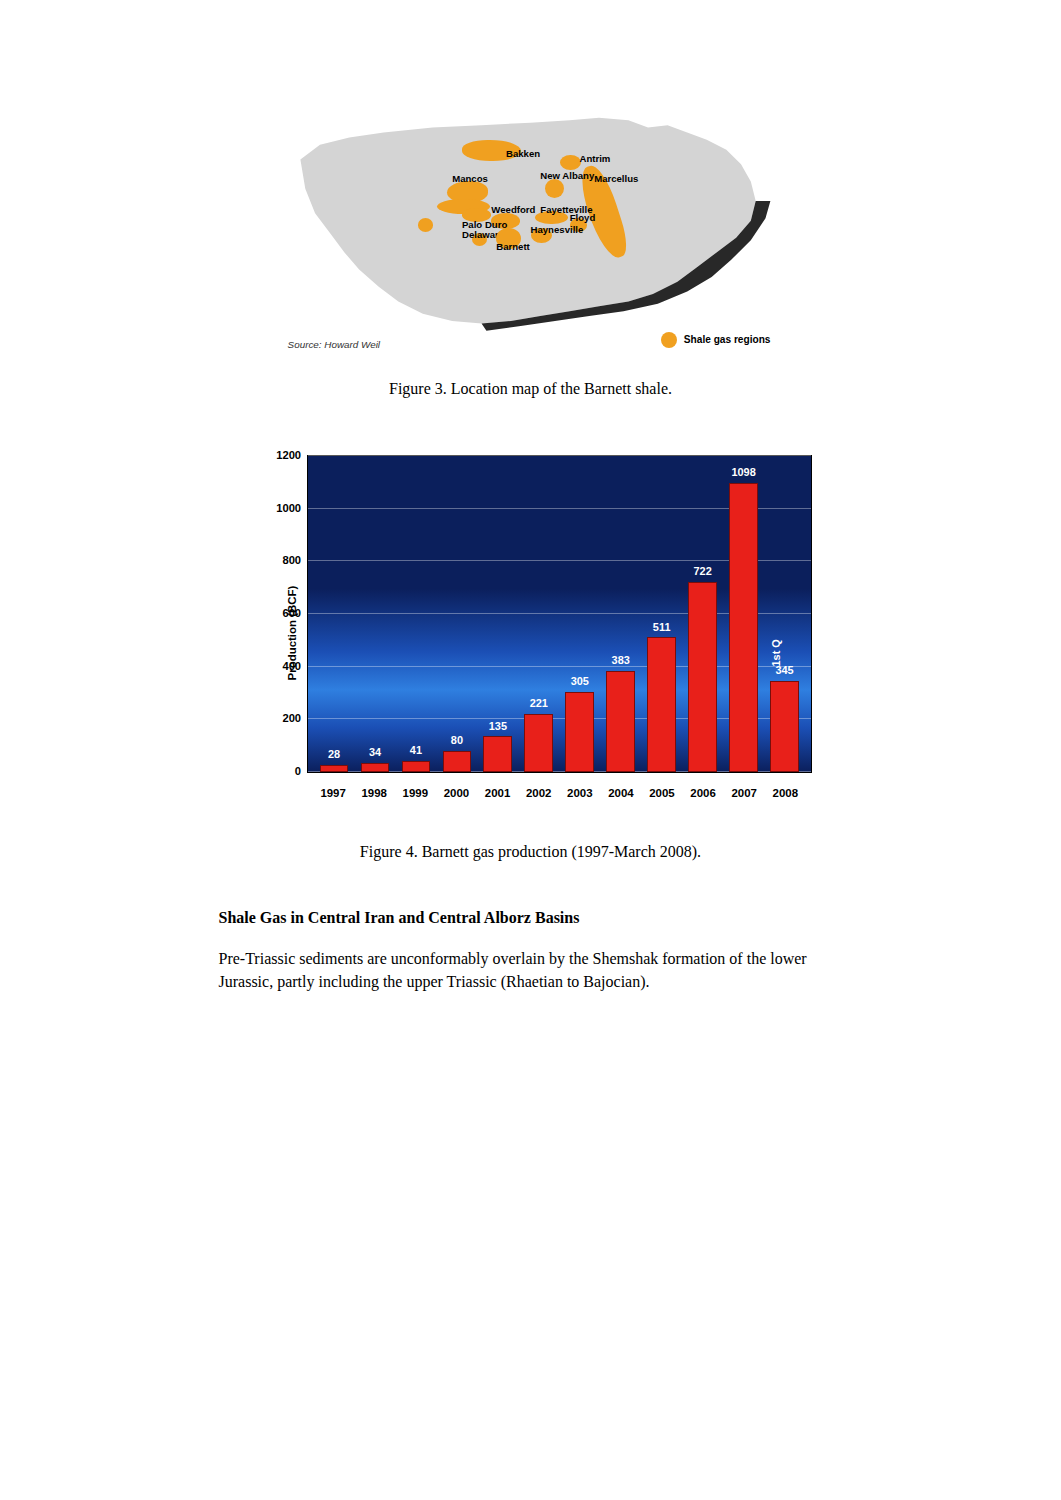Bakken
Antrim
Marcellus
New Albany
Mancos
Weedford
Fayetteville
Floyd
Palo Duro
Haynesville
Delaware
Barnett
Source: Howard Weil
Shale gas regions
Figure 3. Location map of the Barnett shale.
Production (BCF)
0
200
400
600
800
1000
1200
28
34
41
80
135
221
305
383
511
722
1098
3451st Q
1997199819992000 2001200220032004 2005200620072008
Figure 4. Barnett gas production (1997-March 2008).
Shale Gas in Central Iran and Central Alborz Basins
Pre-Triassic sediments are unconformably overlain by the Shemshak formation of the lower Jurassic, partly including the upper Triassic (Rhaetian to Bajocian).